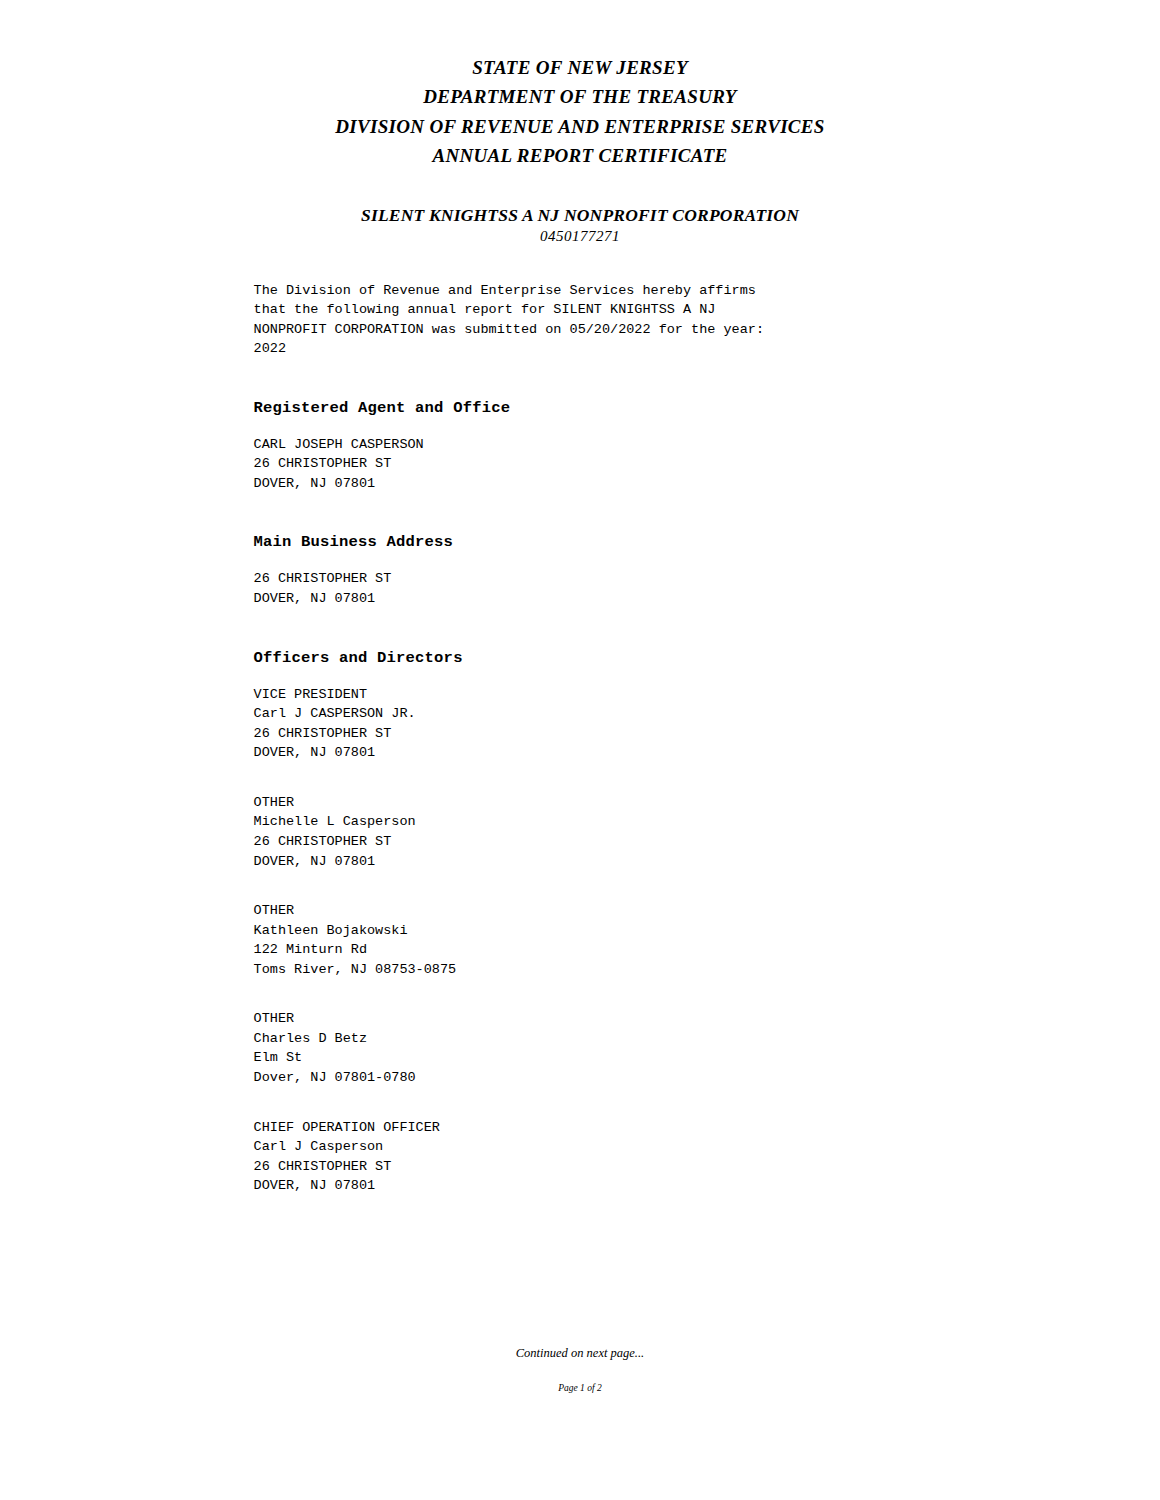STATE OF NEW JERSEY
DEPARTMENT OF THE TREASURY
DIVISION OF REVENUE AND ENTERPRISE SERVICES
ANNUAL REPORT CERTIFICATE
SILENT KNIGHTSS A NJ NONPROFIT CORPORATION
0450177271
The Division of Revenue and Enterprise Services hereby affirms that the following annual report for SILENT KNIGHTSS A NJ NONPROFIT CORPORATION was submitted on 05/20/2022 for the year: 2022
Registered Agent and Office
CARL JOSEPH CASPERSON 26 CHRISTOPHER ST DOVER, NJ 07801
Main Business Address
26 CHRISTOPHER ST DOVER, NJ 07801
Officers and Directors
VICE PRESIDENT Carl J CASPERSON JR. 26 CHRISTOPHER ST DOVER, NJ 07801
OTHER Michelle L Casperson 26 CHRISTOPHER ST DOVER, NJ 07801
OTHER Kathleen Bojakowski 122 Minturn Rd Toms River, NJ 08753-0875
OTHER Charles D Betz Elm St Dover, NJ 07801-0780
CHIEF OPERATION OFFICER Carl J Casperson 26 CHRISTOPHER ST DOVER, NJ 07801
Continued on next page...
Page 1 of 2